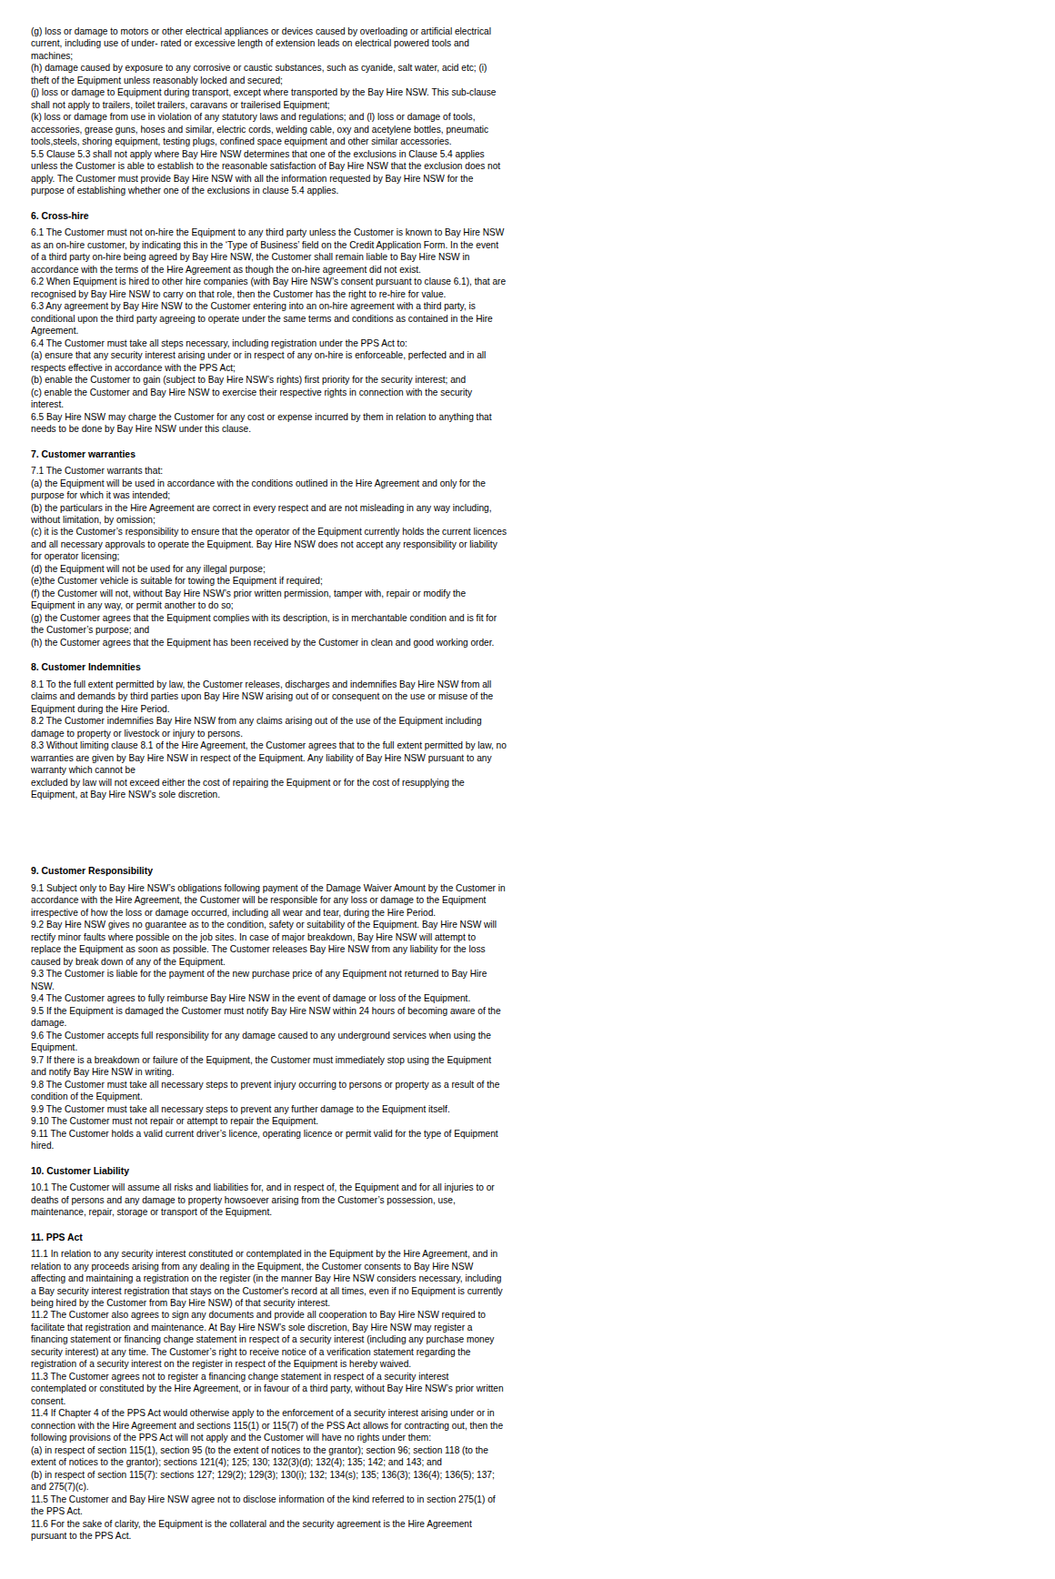(g) loss or damage to motors or other electrical appliances or devices caused by overloading or artificial electrical current, including use of under- rated or excessive length of extension leads on electrical powered tools and machines;
(h) damage caused by exposure to any corrosive or caustic substances, such as cyanide, salt water, acid etc; (i) theft of the Equipment unless reasonably locked and secured;
(j) loss or damage to Equipment during transport, except where transported by the Bay Hire NSW. This sub-clause shall not apply to trailers, toilet trailers, caravans or trailerised Equipment;
(k) loss or damage from use in violation of any statutory laws and regulations; and (l) loss or damage of tools, accessories, grease guns, hoses and similar, electric cords, welding cable, oxy and acetylene bottles, pneumatic tools,steels, shoring equipment, testing plugs, confined space equipment and other similar accessories.
5.5 Clause 5.3 shall not apply where Bay Hire NSW determines that one of the exclusions in Clause 5.4 applies unless the Customer is able to establish to the reasonable satisfaction of Bay Hire NSW that the exclusion does not apply. The Customer must provide Bay Hire NSW with all the information requested by Bay Hire NSW for the purpose of establishing whether one of the exclusions in clause 5.4 applies.
6. Cross-hire
6.1 The Customer must not on-hire the Equipment to any third party unless the Customer is known to Bay Hire NSW as an on-hire customer, by indicating this in the ‘Type of Business’ field on the Credit Application Form. In the event of a third party on-hire being agreed by Bay Hire NSW, the Customer shall remain liable to Bay Hire NSW in accordance with the terms of the Hire Agreement as though the on-hire agreement did not exist.
6.2 When Equipment is hired to other hire companies (with Bay Hire NSW’s consent pursuant to clause 6.1), that are recognised by Bay Hire NSW to carry on that role, then the Customer has the right to re-hire for value.
6.3 Any agreement by Bay Hire NSW to the Customer entering into an on-hire agreement with a third party, is conditional upon the third party agreeing to operate under the same terms and conditions as contained in the Hire Agreement.
6.4 The Customer must take all steps necessary, including registration under the PPS Act to:
(a) ensure that any security interest arising under or in respect of any on-hire is enforceable, perfected and in all respects effective in accordance with the PPS Act;
(b) enable the Customer to gain (subject to Bay Hire NSW’s rights) first priority for the security interest; and
(c) enable the Customer and Bay Hire NSW to exercise their respective rights in connection with the security interest.
6.5 Bay Hire NSW may charge the Customer for any cost or expense incurred by them in relation to anything that needs to be done by Bay Hire NSW under this clause.
7. Customer warranties
7.1 The Customer warrants that:
(a) the Equipment will be used in accordance with the conditions outlined in the Hire Agreement and only for the purpose for which it was intended;
(b) the particulars in the Hire Agreement are correct in every respect and are not misleading in any way including, without limitation, by omission;
(c) it is the Customer’s responsibility to ensure that the operator of the Equipment currently holds the current licences and all necessary approvals to operate the Equipment. Bay Hire NSW does not accept any responsibility or liability for operator licensing;
(d) the Equipment will not be used for any illegal purpose;
(e)the Customer vehicle is suitable for towing the Equipment if required;
(f) the Customer will not, without Bay Hire NSW’s prior written permission, tamper with, repair or modify the Equipment in any way, or permit another to do so;
(g) the Customer agrees that the Equipment complies with its description, is in merchantable condition and is fit for the Customer’s purpose; and
(h) the Customer agrees that the Equipment has been received by the Customer in clean and good working order.
8. Customer Indemnities
8.1 To the full extent permitted by law, the Customer releases, discharges and indemnifies Bay Hire NSW from all claims and demands by third parties upon Bay Hire NSW arising out of or consequent on the use or misuse of the Equipment during the Hire Period.
8.2 The Customer indemnifies Bay Hire NSW from any claims arising out of the use of the Equipment including damage to property or livestock or injury to persons.
8.3 Without limiting clause 8.1 of the Hire Agreement, the Customer agrees that to the full extent permitted by law, no warranties are given by Bay Hire NSW in respect of the Equipment. Any liability of Bay Hire NSW pursuant to any warranty which cannot be
excluded by law will not exceed either the cost of repairing the Equipment or for the cost of resupplying the Equipment, at Bay Hire NSW’s sole discretion.
9. Customer Responsibility
9.1 Subject only to Bay Hire NSW’s obligations following payment of the Damage Waiver Amount by the Customer in accordance with the Hire Agreement, the Customer will be responsible for any loss or damage to the Equipment irrespective of how the loss or damage occurred, including all wear and tear, during the Hire Period.
9.2 Bay Hire NSW gives no guarantee as to the condition, safety or suitability of the Equipment. Bay Hire NSW will rectify minor faults where possible on the job sites. In case of major breakdown, Bay Hire NSW will attempt to replace the Equipment as soon as possible. The Customer releases Bay Hire NSW from any liability for the loss caused by break down of any of the Equipment.
9.3 The Customer is liable for the payment of the new purchase price of any Equipment not returned to Bay Hire NSW.
9.4 The Customer agrees to fully reimburse Bay Hire NSW in the event of damage or loss of the Equipment.
9.5 If the Equipment is damaged the Customer must notify Bay Hire NSW within 24 hours of becoming aware of the damage.
9.6 The Customer accepts full responsibility for any damage caused to any underground services when using the Equipment.
9.7 If there is a breakdown or failure of the Equipment, the Customer must immediately stop using the Equipment and notify Bay Hire NSW in writing.
9.8 The Customer must take all necessary steps to prevent injury occurring to persons or property as a result of the condition of the Equipment.
9.9 The Customer must take all necessary steps to prevent any further damage to the Equipment itself.
9.10 The Customer must not repair or attempt to repair the Equipment.
9.11 The Customer holds a valid current driver’s licence, operating licence or permit valid for the type of Equipment hired.
10. Customer Liability
10.1 The Customer will assume all risks and liabilities for, and in respect of, the Equipment and for all injuries to or deaths of persons and any damage to property howsoever arising from the Customer’s possession, use, maintenance, repair, storage or transport of the Equipment.
11. PPS Act
11.1 In relation to any security interest constituted or contemplated in the Equipment by the Hire Agreement, and in relation to any proceeds arising from any dealing in the Equipment, the Customer consents to Bay Hire NSW affecting and maintaining a registration on the register (in the manner Bay Hire NSW considers necessary, including a Bay security interest registration that stays on the Customer's record at all times, even if no Equipment is currently being hired by the Customer from Bay Hire NSW) of that security interest.
11.2 The Customer also agrees to sign any documents and provide all cooperation to Bay Hire NSW required to facilitate that registration and maintenance. At Bay Hire NSW’s sole discretion, Bay Hire NSW may register a financing statement or financing change statement in respect of a security interest (including any purchase money security interest) at any time. The Customer’s right to receive notice of a verification statement regarding the registration of a security interest on the register in respect of the Equipment is hereby waived.
11.3 The Customer agrees not to register a financing change statement in respect of a security interest contemplated or constituted by the Hire Agreement, or in favour of a third party, without Bay Hire NSW’s prior written consent.
11.4 If Chapter 4 of the PPS Act would otherwise apply to the enforcement of a security interest arising under or in connection with the Hire Agreement and sections 115(1) or 115(7) of the PSS Act allows for contracting out, then the following provisions of the PPS Act will not apply and the Customer will have no rights under them:
(a) in respect of section 115(1), section 95 (to the extent of notices to the grantor); section 96; section 118 (to the extent of notices to the grantor); sections 121(4); 125; 130; 132(3)(d); 132(4); 135; 142; and 143; and
(b) in respect of section 115(7): sections 127; 129(2); 129(3); 130(i); 132; 134(s); 135; 136(3); 136(4); 136(5); 137; and 275(7)(c).
11.5 The Customer and Bay Hire NSW agree not to disclose information of the kind referred to in section 275(1) of the PPS Act.
11.6 For the sake of clarity, the Equipment is the collateral and the security agreement is the Hire Agreement pursuant to the PPS Act.